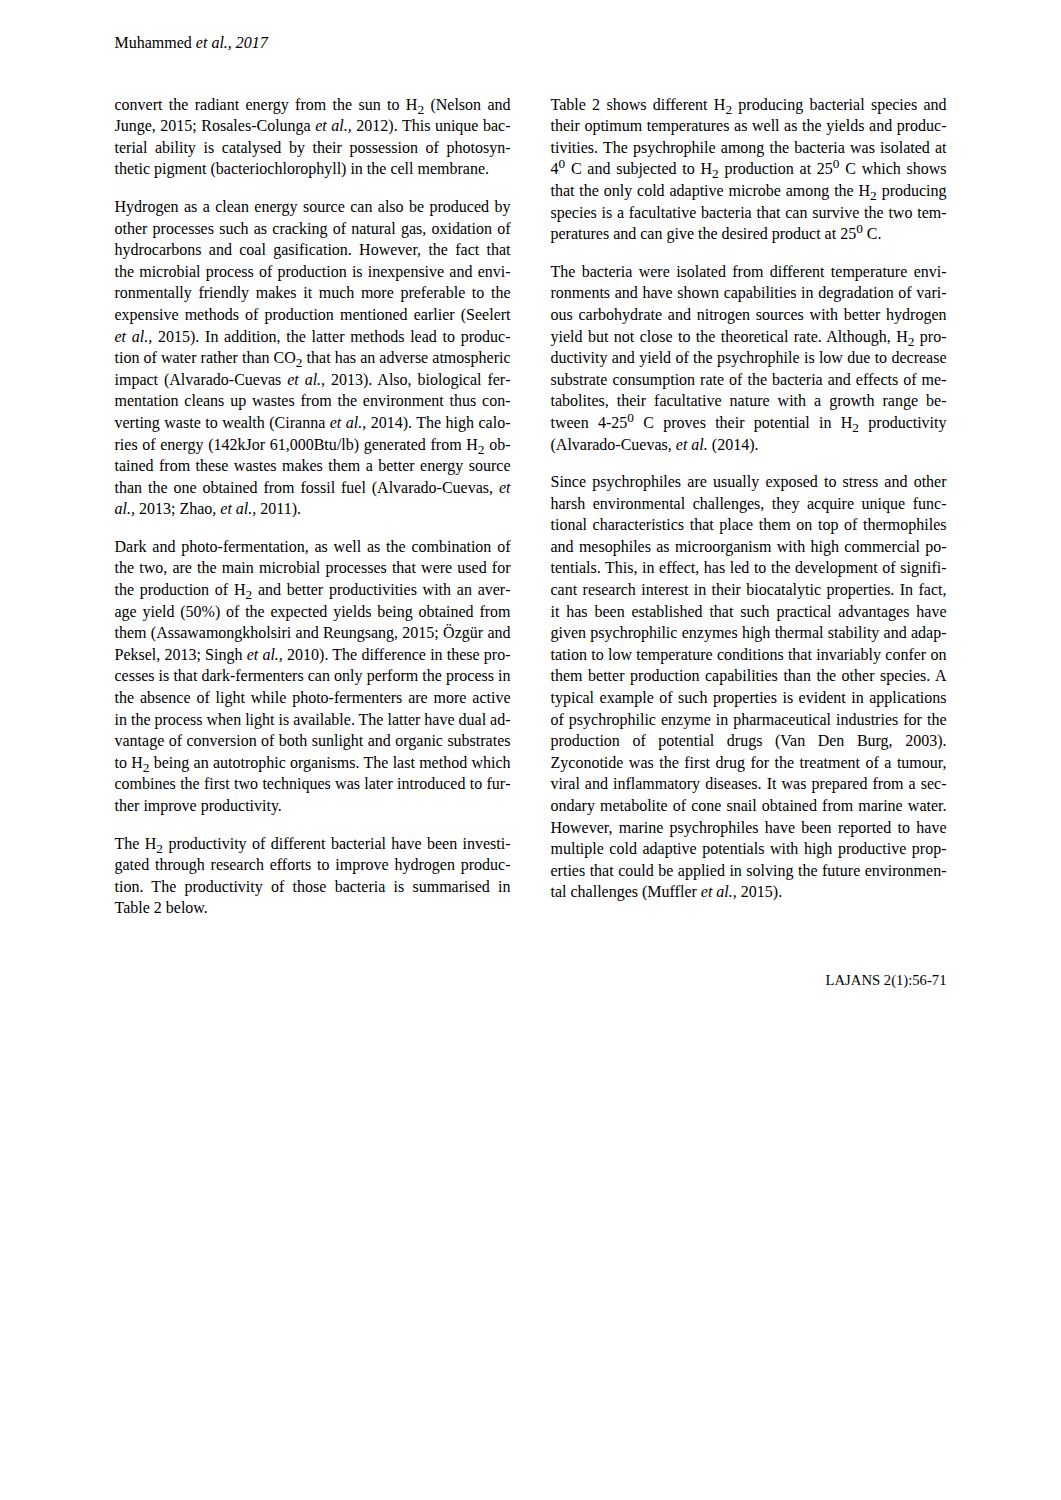Muhammed et al., 2017
convert the radiant energy from the sun to H2 (Nelson and Junge, 2015; Rosales-Colunga et al., 2012). This unique bacterial ability is catalysed by their possession of photosynthetic pigment (bacteriochlorophyll) in the cell membrane.
Hydrogen as a clean energy source can also be produced by other processes such as cracking of natural gas, oxidation of hydrocarbons and coal gasification. However, the fact that the microbial process of production is inexpensive and environmentally friendly makes it much more preferable to the expensive methods of production mentioned earlier (Seelert et al., 2015). In addition, the latter methods lead to production of water rather than CO2 that has an adverse atmospheric impact (Alvarado-Cuevas et al., 2013). Also, biological fermentation cleans up wastes from the environment thus converting waste to wealth (Ciranna et al., 2014). The high calories of energy (142kJor 61,000Btu/lb) generated from H2 obtained from these wastes makes them a better energy source than the one obtained from fossil fuel (Alvarado-Cuevas, et al., 2013; Zhao, et al., 2011).
Dark and photo-fermentation, as well as the combination of the two, are the main microbial processes that were used for the production of H2 and better productivities with an average yield (50%) of the expected yields being obtained from them (Assawamongkholsiri and Reungsang, 2015; Özgür and Peksel, 2013; Singh et al., 2010). The difference in these processes is that dark-fermenters can only perform the process in the absence of light while photo-fermenters are more active in the process when light is available. The latter have dual advantage of conversion of both sunlight and organic substrates to H2 being an autotrophic organisms. The last method which combines the first two techniques was later introduced to further improve productivity.
The H2 productivity of different bacterial have been investigated through research efforts to improve hydrogen production. The productivity of those bacteria is summarised in Table 2 below.
Table 2 shows different H2 producing bacterial species and their optimum temperatures as well as the yields and productivities. The psychrophile among the bacteria was isolated at 40 C and subjected to H2 production at 250 C which shows that the only cold adaptive microbe among the H2 producing species is a facultative bacteria that can survive the two temperatures and can give the desired product at 250 C.
The bacteria were isolated from different temperature environments and have shown capabilities in degradation of various carbohydrate and nitrogen sources with better hydrogen yield but not close to the theoretical rate. Although, H2 productivity and yield of the psychrophile is low due to decrease substrate consumption rate of the bacteria and effects of metabolites, their facultative nature with a growth range between 4-250 C proves their potential in H2 productivity (Alvarado-Cuevas, et al. (2014).
Since psychrophiles are usually exposed to stress and other harsh environmental challenges, they acquire unique functional characteristics that place them on top of thermophiles and mesophiles as microorganism with high commercial potentials. This, in effect, has led to the development of significant research interest in their biocatalytic properties. In fact, it has been established that such practical advantages have given psychrophilic enzymes high thermal stability and adaptation to low temperature conditions that invariably confer on them better production capabilities than the other species. A typical example of such properties is evident in applications of psychrophilic enzyme in pharmaceutical industries for the production of potential drugs (Van Den Burg, 2003). Zyconotide was the first drug for the treatment of a tumour, viral and inflammatory diseases. It was prepared from a secondary metabolite of cone snail obtained from marine water. However, marine psychrophiles have been reported to have multiple cold adaptive potentials with high productive properties that could be applied in solving the future environmental challenges (Muffler et al., 2015).
LAJANS 2(1):56-71